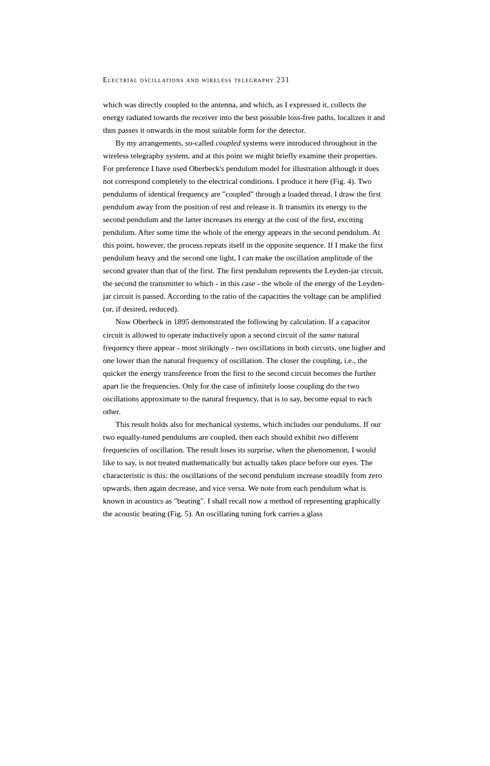Electrial oscillations and wireless telegraphy 231
which was directly coupled to the antenna, and which, as I expressed it, collects the energy radiated towards the receiver into the best possible loss-free paths, localizes it and thus passes it onwards in the most suitable form for the detector.
By my arrangements, so-called coupled systems were introduced throughout in the wireless telegraphy system, and at this point we might briefly examine their properties. For preference I have used Oberbeck's pendulum model for illustration although it does not correspond completely to the electrical conditions. I produce it here (Fig. 4). Two pendulums of identical frequency are "coupled" through a loaded thread. I draw the first pendulum away from the position of rest and release it. It transmits its energy to the second pendulum and the latter increases its energy at the cost of the first, exciting pendulum. After some time the whole of the energy appears in the second pendulum. At this point, however, the process repeats itself in the opposite sequence. If I make the first pendulum heavy and the second one light, I can make the oscillation amplitude of the second greater than that of the first. The first pendulum represents the Leyden-jar circuit, the second the transmitter to which - in this case - the whole of the energy of the Leyden-jar circuit is passed. According to the ratio of the capacities the voltage can be amplified (or, if desired, reduced).
Now Oberbeck in 1895 demonstrated the following by calculation. If a capacitor circuit is allowed to operate inductively upon a second circuit of the same natural frequency there appear - most strikingly - two oscillations in both circuits, one higher and one lower than the natural frequency of oscillation. The closer the coupling, i.e., the quicker the energy transference from the first to the second circuit becomes the further apart lie the frequencies. Only for the case of infinitely loose coupling do the two oscillations approximate to the natural frequency, that is to say, become equal to each other.
This result holds also for mechanical systems, which includes our pendulums. If our two equally-tuned pendulums are coupled, then each should exhibit two different frequencies of oscillation. The result loses its surprise, when the phenomenon, I would like to say, is not treated mathematically but actually takes place before our eyes. The characteristic is this: the oscillations of the second pendulum increase steadily from zero upwards, then again decrease, and vice versa. We note from each pendulum what is known in acoustics as "beating". I shall recall now a method of representing graphically the acoustic beating (Fig. 5). An oscillating tuning fork carries a glass